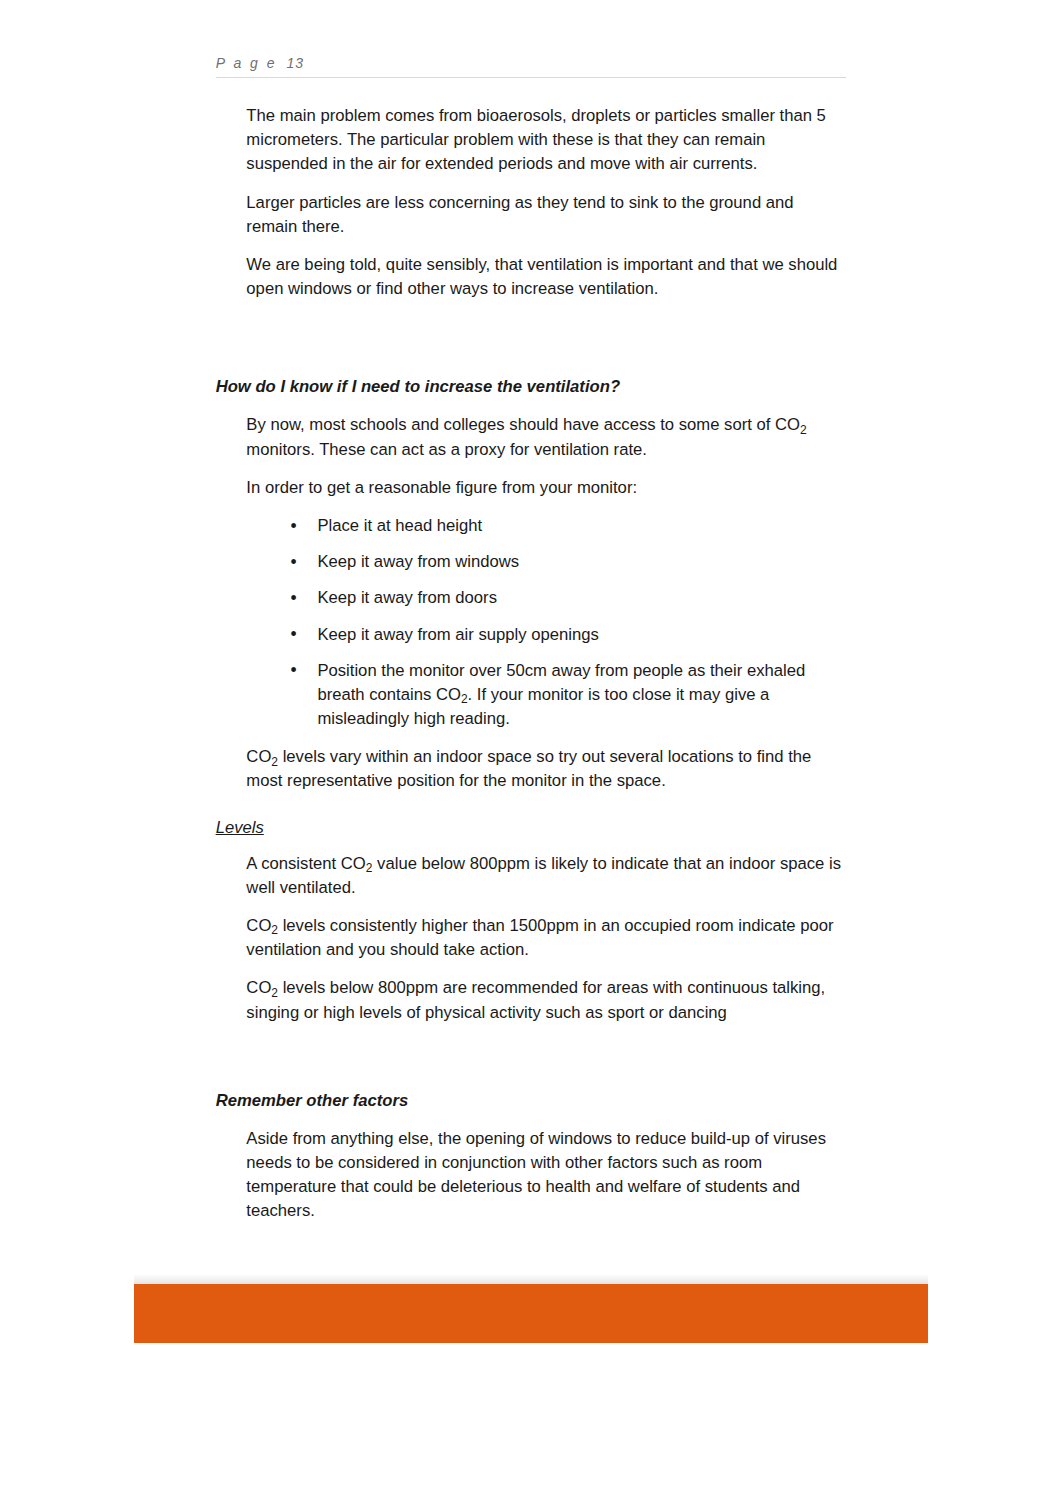P a g e 13
The main problem comes from bioaerosols, droplets or particles smaller than 5 micrometers. The particular problem with these is that they can remain suspended in the air for extended periods and move with air currents.
Larger particles are less concerning as they tend to sink to the ground and remain there.
We are being told, quite sensibly, that ventilation is important and that we should open windows or find other ways to increase ventilation.
How do I know if I need to increase the ventilation?
By now, most schools and colleges should have access to some sort of CO2 monitors. These can act as a proxy for ventilation rate.
In order to get a reasonable figure from your monitor:
Place it at head height
Keep it away from windows
Keep it away from doors
Keep it away from air supply openings
Position the monitor over 50cm away from people as their exhaled breath contains CO2. If your monitor is too close it may give a misleadingly high reading.
CO2 levels vary within an indoor space so try out several locations to find the most representative position for the monitor in the space.
Levels
A consistent CO2 value below 800ppm is likely to indicate that an indoor space is well ventilated.
CO2 levels consistently higher than 1500ppm in an occupied room indicate poor ventilation and you should take action.
CO2 levels below 800ppm are recommended for areas with continuous talking, singing or high levels of physical activity such as sport or dancing
Remember other factors
Aside from anything else, the opening of windows to reduce build-up of viruses needs to be considered in conjunction with other factors such as room temperature that could be deleterious to health and welfare of students and teachers.